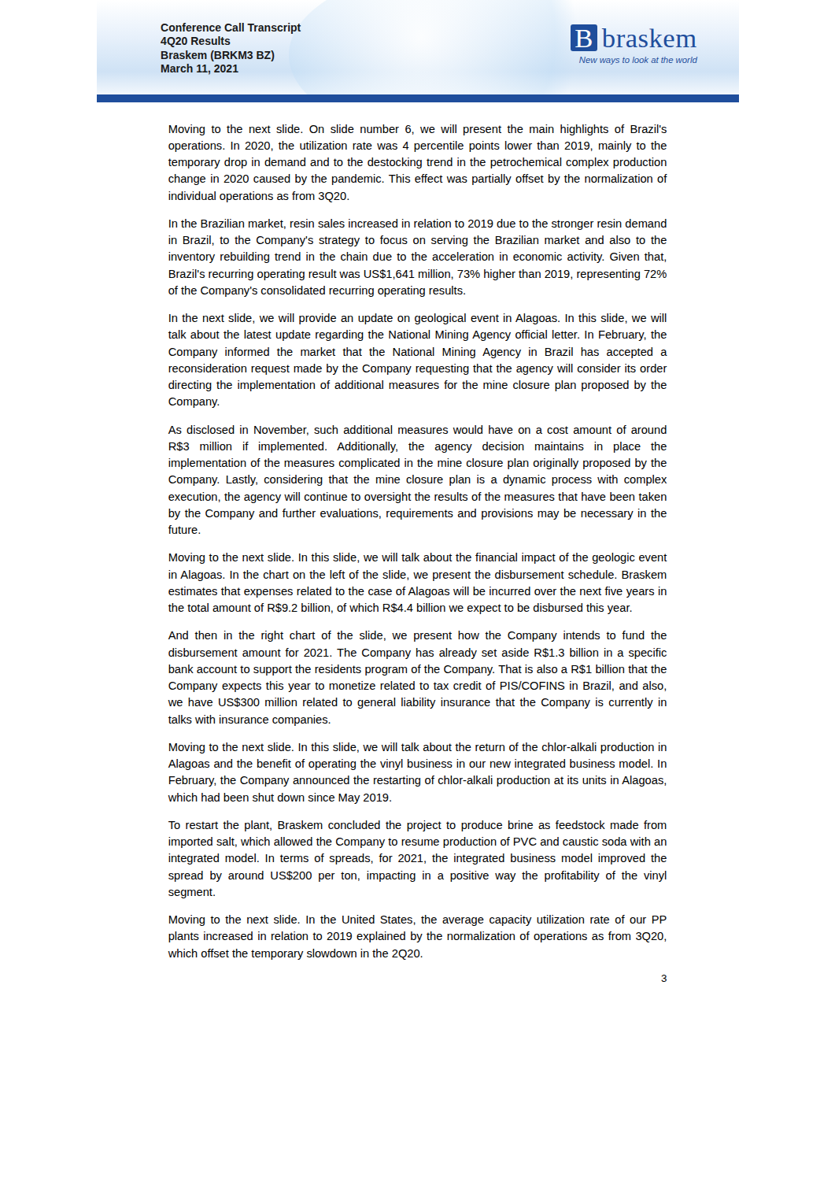Conference Call Transcript
4Q20 Results
Braskem (BRKM3 BZ)
March 11, 2021
Bbraskem
New ways to look at the world
Moving to the next slide. On slide number 6, we will present the main highlights of Brazil's operations. In 2020, the utilization rate was 4 percentile points lower than 2019, mainly to the temporary drop in demand and to the destocking trend in the petrochemical complex production change in 2020 caused by the pandemic. This effect was partially offset by the normalization of individual operations as from 3Q20.
In the Brazilian market, resin sales increased in relation to 2019 due to the stronger resin demand in Brazil, to the Company's strategy to focus on serving the Brazilian market and also to the inventory rebuilding trend in the chain due to the acceleration in economic activity. Given that, Brazil's recurring operating result was US$1,641 million, 73% higher than 2019, representing 72% of the Company's consolidated recurring operating results.
In the next slide, we will provide an update on geological event in Alagoas. In this slide, we will talk about the latest update regarding the National Mining Agency official letter. In February, the Company informed the market that the National Mining Agency in Brazil has accepted a reconsideration request made by the Company requesting that the agency will consider its order directing the implementation of additional measures for the mine closure plan proposed by the Company.
As disclosed in November, such additional measures would have on a cost amount of around R$3 million if implemented. Additionally, the agency decision maintains in place the implementation of the measures complicated in the mine closure plan originally proposed by the Company. Lastly, considering that the mine closure plan is a dynamic process with complex execution, the agency will continue to oversight the results of the measures that have been taken by the Company and further evaluations, requirements and provisions may be necessary in the future.
Moving to the next slide. In this slide, we will talk about the financial impact of the geologic event in Alagoas. In the chart on the left of the slide, we present the disbursement schedule. Braskem estimates that expenses related to the case of Alagoas will be incurred over the next five years in the total amount of R$9.2 billion, of which R$4.4 billion we expect to be disbursed this year.
And then in the right chart of the slide, we present how the Company intends to fund the disbursement amount for 2021. The Company has already set aside R$1.3 billion in a specific bank account to support the residents program of the Company. That is also a R$1 billion that the Company expects this year to monetize related to tax credit of PIS/COFINS in Brazil, and also, we have US$300 million related to general liability insurance that the Company is currently in talks with insurance companies.
Moving to the next slide. In this slide, we will talk about the return of the chlor-alkali production in Alagoas and the benefit of operating the vinyl business in our new integrated business model. In February, the Company announced the restarting of chlor-alkali production at its units in Alagoas, which had been shut down since May 2019.
To restart the plant, Braskem concluded the project to produce brine as feedstock made from imported salt, which allowed the Company to resume production of PVC and caustic soda with an integrated model. In terms of spreads, for 2021, the integrated business model improved the spread by around US$200 per ton, impacting in a positive way the profitability of the vinyl segment.
Moving to the next slide. In the United States, the average capacity utilization rate of our PP plants increased in relation to 2019 explained by the normalization of operations as from 3Q20, which offset the temporary slowdown in the 2Q20.
3